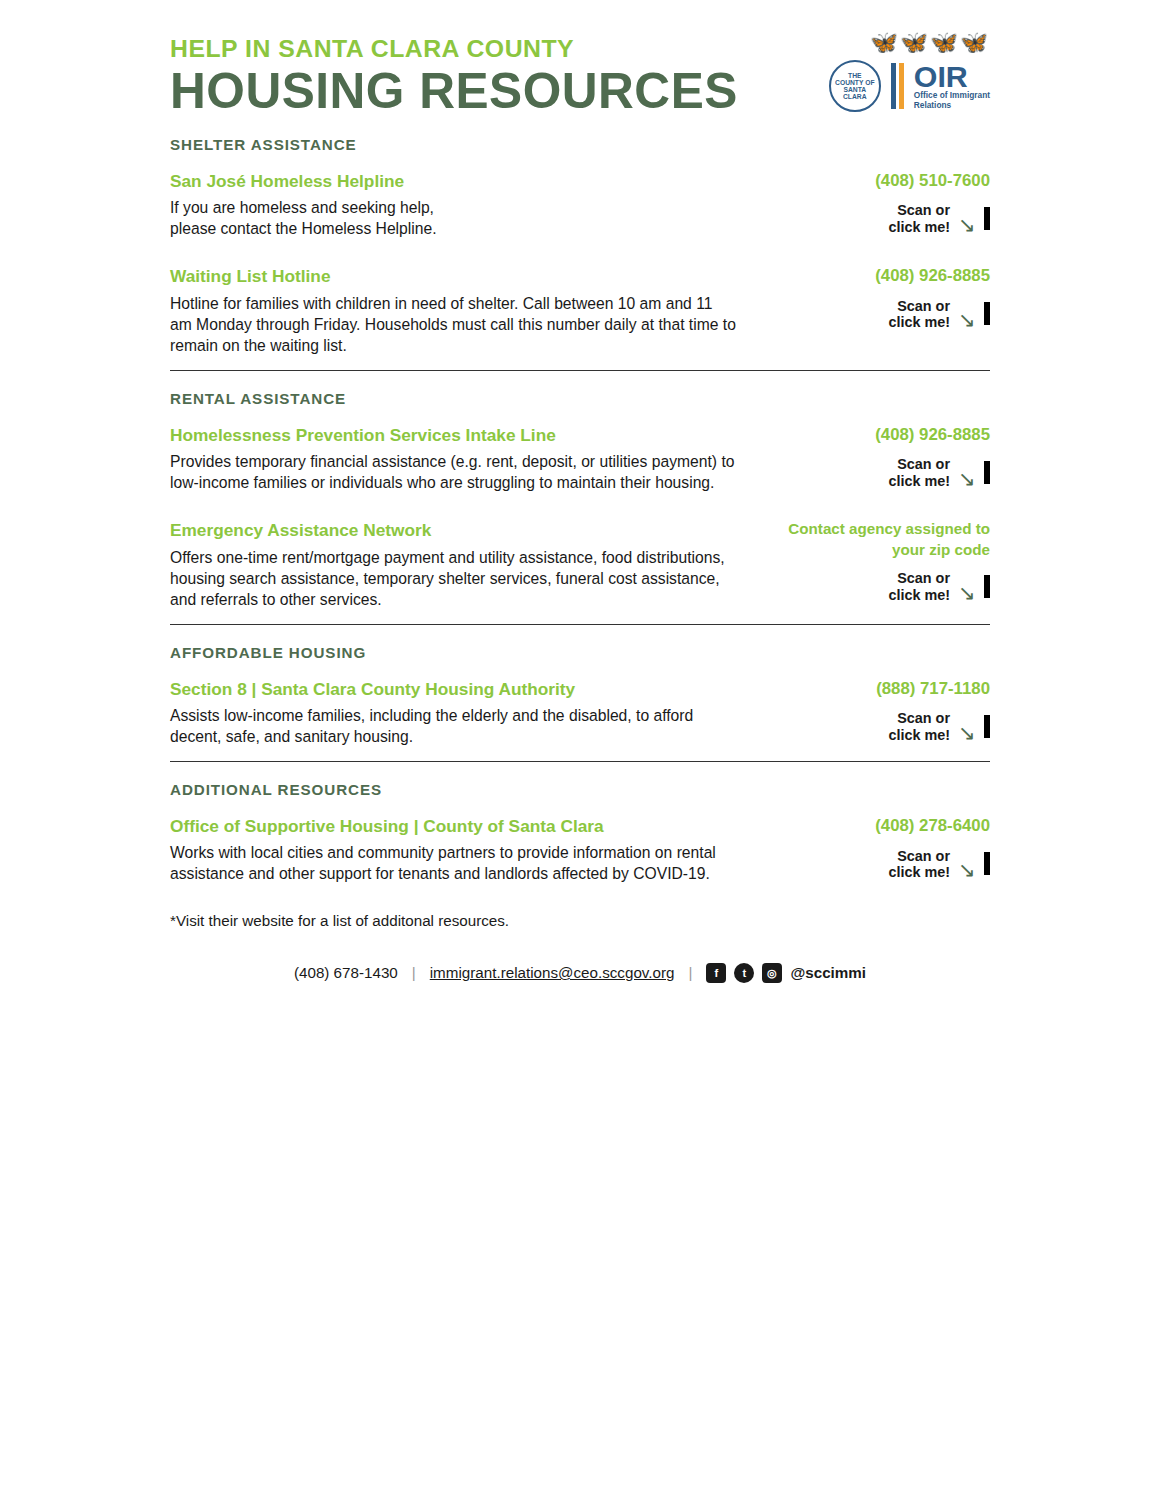Help in Santa Clara County
Housing Resources
🦋🦋🦋🦋
THE COUNTY OF SANTA CLARA
OIR
Office of Immigrant
Relations
Shelter Assistance
San José Homeless Helpline
If you are homeless and seeking help,
please contact the Homeless Helpline.
(408) 510-7600
Scan or
click me!
↘
Waiting List Hotline
Hotline for families with children in need of shelter. Call between 10 am and 11 am Monday through Friday. Households must call this number daily at that time to remain on the waiting list.
(408) 926-8885
Scan or
click me!
↘
Rental Assistance
Homelessness Prevention Services Intake Line
Provides temporary financial assistance (e.g. rent, deposit, or utilities payment) to low-income families or individuals who are struggling to maintain their housing.
(408) 926-8885
Scan or
click me!
↘
Emergency Assistance Network
Offers one-time rent/mortgage payment and utility assistance, food distributions, housing search assistance, temporary shelter services, funeral cost assistance, and referrals to other services.
Contact agency assigned to your zip code
Scan or
click me!
↘
Affordable Housing
Section 8 | Santa Clara County Housing Authority
Assists low-income families, including the elderly and the disabled, to afford decent, safe, and sanitary housing.
(888) 717-1180
Scan or
click me!
↘
Additional Resources
Office of Supportive Housing | County of Santa Clara
Works with local cities and community partners to provide information on rental assistance and other support for tenants and landlords affected by COVID-19.
(408) 278-6400
Scan or
click me!
↘
*Visit their website for a list of additonal resources.
(408) 678-1430 | immigrant.relations@ceo.sccgov.org | f t ◎ @sccimmi